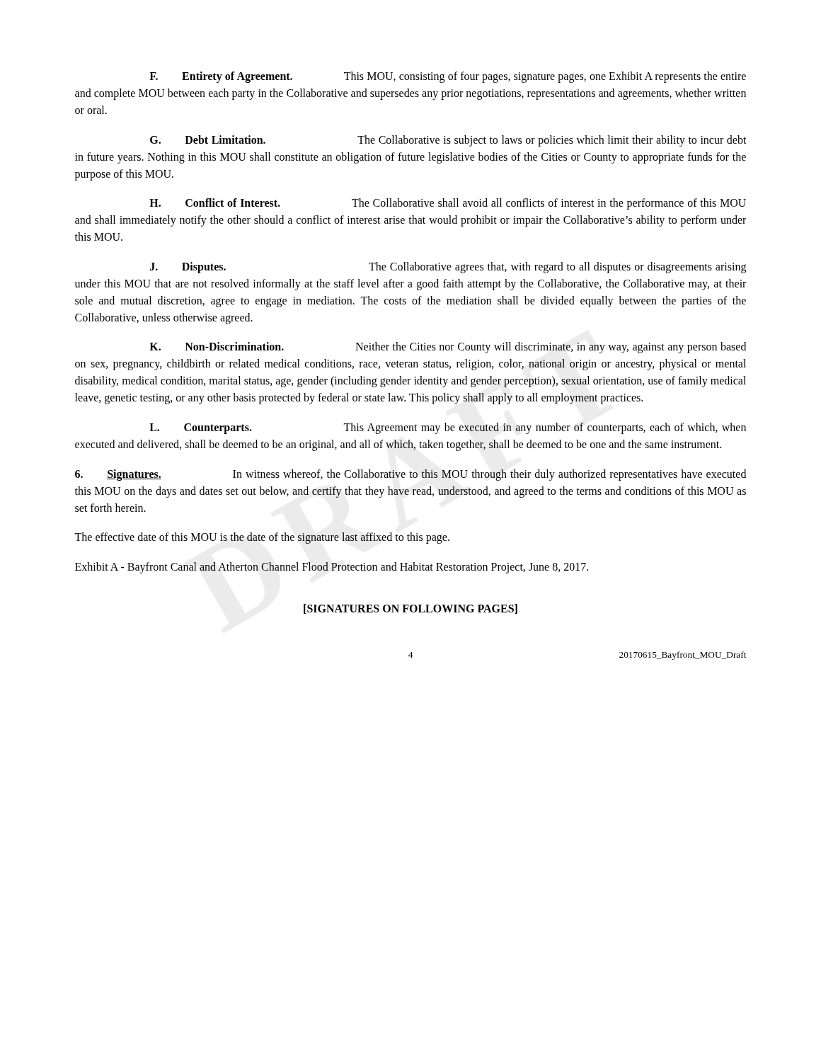DRAFT
F. Entirety of Agreement. This MOU, consisting of four pages, signature pages, one Exhibit A represents the entire and complete MOU between each party in the Collaborative and supersedes any prior negotiations, representations and agreements, whether written or oral.
G. Debt Limitation. The Collaborative is subject to laws or policies which limit their ability to incur debt in future years. Nothing in this MOU shall constitute an obligation of future legislative bodies of the Cities or County to appropriate funds for the purpose of this MOU.
H. Conflict of Interest. The Collaborative shall avoid all conflicts of interest in the performance of this MOU and shall immediately notify the other should a conflict of interest arise that would prohibit or impair the Collaborative’s ability to perform under this MOU.
J. Disputes. The Collaborative agrees that, with regard to all disputes or disagreements arising under this MOU that are not resolved informally at the staff level after a good faith attempt by the Collaborative, the Collaborative may, at their sole and mutual discretion, agree to engage in mediation. The costs of the mediation shall be divided equally between the parties of the Collaborative, unless otherwise agreed.
K. Non-Discrimination. Neither the Cities nor County will discriminate, in any way, against any person based on sex, pregnancy, childbirth or related medical conditions, race, veteran status, religion, color, national origin or ancestry, physical or mental disability, medical condition, marital status, age, gender (including gender identity and gender perception), sexual orientation, use of family medical leave, genetic testing, or any other basis protected by federal or state law. This policy shall apply to all employment practices.
L. Counterparts. This Agreement may be executed in any number of counterparts, each of which, when executed and delivered, shall be deemed to be an original, and all of which, taken together, shall be deemed to be one and the same instrument.
6. Signatures. In witness whereof, the Collaborative to this MOU through their duly authorized representatives have executed this MOU on the days and dates set out below, and certify that they have read, understood, and agreed to the terms and conditions of this MOU as set forth herein.
The effective date of this MOU is the date of the signature last affixed to this page.
Exhibit A - Bayfront Canal and Atherton Channel Flood Protection and Habitat Restoration Project, June 8, 2017.
[SIGNATURES ON FOLLOWING PAGES]
4
20170615_Bayfront_MOU_Draft